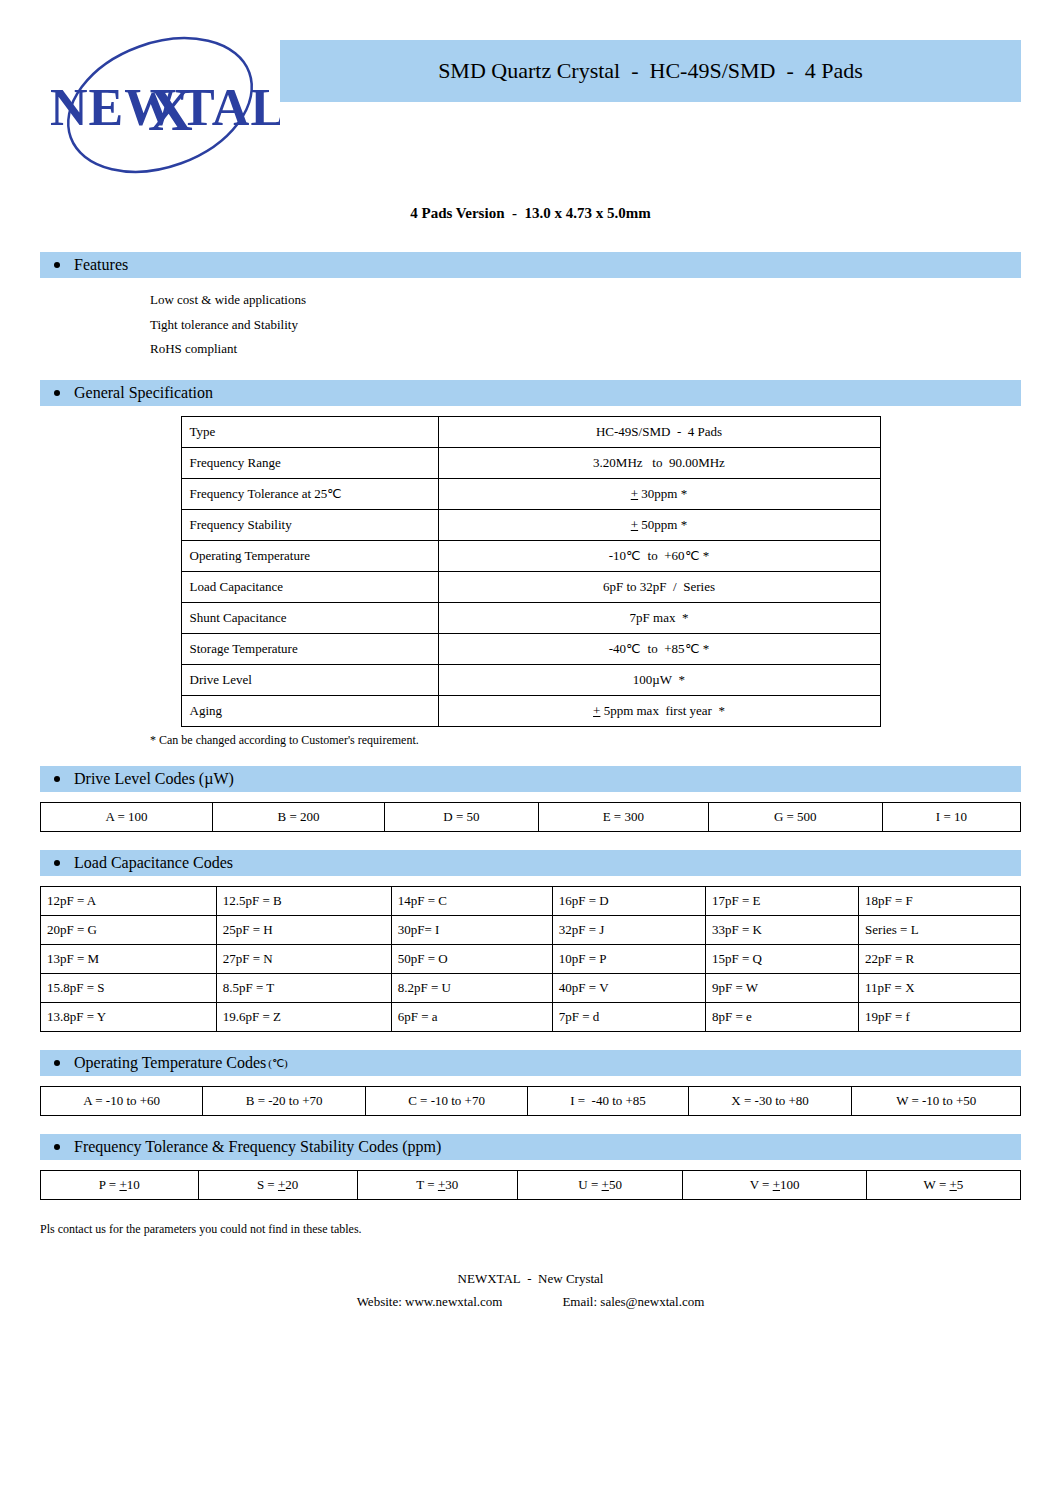NEW TAL X
SMD Quartz Crystal - HC-49S/SMD - 4 Pads
4 Pads Version - 13.0 x 4.73 x 5.0mm
Features
Low cost & wide applications
Tight tolerance and Stability
RoHS compliant
General Specification
| Type | HC-49S/SMD - 4 Pads |
| Frequency Range | 3.20MHz to 90.00MHz |
| Frequency Tolerance at 25℃ | + 30ppm * |
| Frequency Stability | + 50ppm * |
| Operating Temperature | -10℃ to +60℃ * |
| Load Capacitance | 6pF to 32pF / Series |
| Shunt Capacitance | 7pF max * |
| Storage Temperature | -40℃ to +85℃ * |
| Drive Level | 100µW * |
| Aging | + 5ppm max first year * |
* Can be changed according to Customer's requirement.
Drive Level Codes (µW)
| A = 100 | B = 200 | D = 50 | E = 300 | G = 500 | I = 10 |
Load Capacitance Codes
| 12pF = A | 12.5pF = B | 14pF = C | 16pF = D | 17pF = E | 18pF = F |
| 20pF = G | 25pF = H | 30pF= I | 32pF = J | 33pF = K | Series = L |
| 13pF = M | 27pF = N | 50pF = O | 10pF = P | 15pF = Q | 22pF = R |
| 15.8pF = S | 8.5pF = T | 8.2pF = U | 40pF = V | 9pF = W | 11pF = X |
| 13.8pF = Y | 19.6pF = Z | 6pF = a | 7pF = d | 8pF = e | 19pF = f |
Operating Temperature Codes(℃)
| A = -10 to +60 | B = -20 to +70 | C = -10 to +70 | I = -40 to +85 | X = -30 to +80 | W = -10 to +50 |
Frequency Tolerance & Frequency Stability Codes (ppm)
| P = + 10 | S = + 20 | T = + 30 | U = + 50 | V = + 100 | W = + 5 |
Pls contact us for the parameters you could not find in these tables.
NEWXTAL - New Crystal
Website: www.newxtal.com Email: sales@newxtal.com